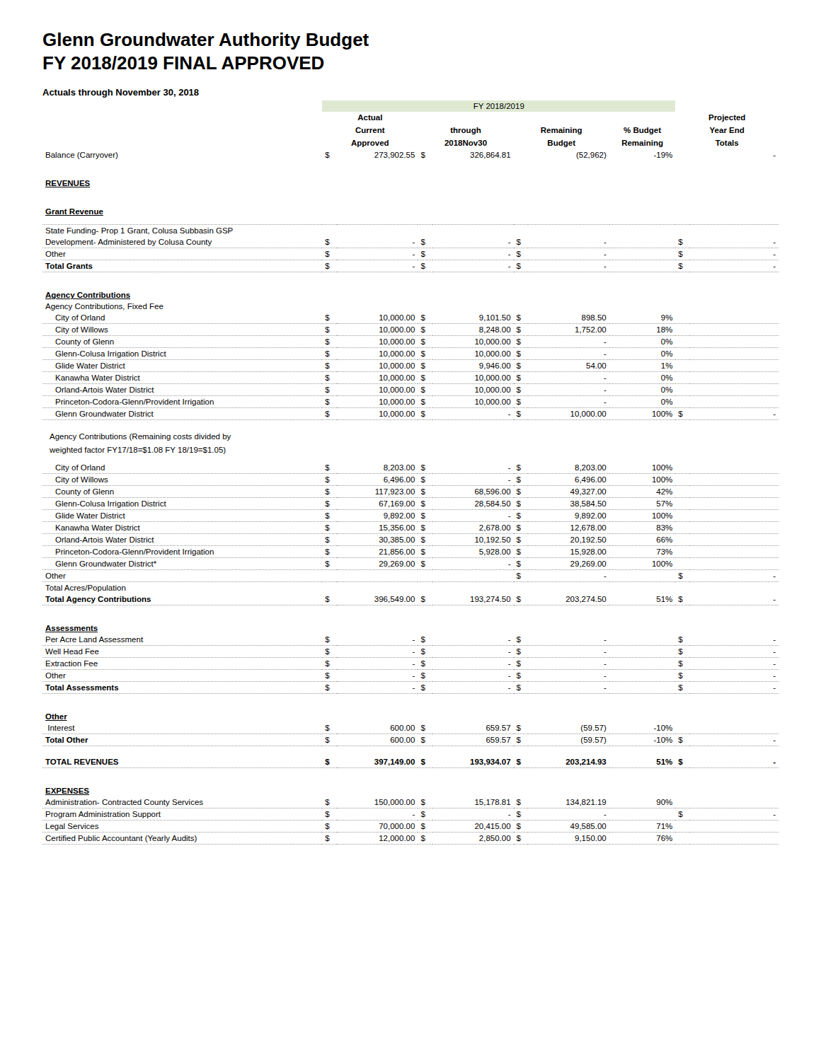Glenn Groundwater Authority Budget
FY 2018/2019 FINAL APPROVED
Actuals through November 30, 2018
| | FY 2018/2019 | |
| | Actual | | | | Projected |
| | Current | through | Remaining | % Budget | Year End |
| | Approved | 2018Nov30 | Budget | Remaining | Totals |
| Balance (Carryover) | $ | 273,902.55 | $ | 326,864.81 | | (52,962) | -19% | | - |
| REVENUES | |
| Grant Revenue | |
| State Funding- Prop 1 Grant, Colusa Subbasin GSP | |
| Development- Administered by Colusa County | $ | - | $ | - | $ | - | | $ | - |
| Other | $ | - | $ | - | $ | - | | $ | - |
| Total Grants | $ | - | $ | - | $ | - | | $ | - |
| Agency Contributions | |
| Agency Contributions, Fixed Fee | |
| City of Orland | $ | 10,000.00 | $ | 9,101.50 | $ | 898.50 | 9% | | |
| City of Willows | $ | 10,000.00 | $ | 8,248.00 | $ | 1,752.00 | 18% | | |
| County of Glenn | $ | 10,000.00 | $ | 10,000.00 | $ | - | 0% | | |
| Glenn-Colusa Irrigation District | $ | 10,000.00 | $ | 10,000.00 | $ | - | 0% | | |
| Glide Water District | $ | 10,000.00 | $ | 9,946.00 | $ | 54.00 | 1% | | |
| Kanawha Water District | $ | 10,000.00 | $ | 10,000.00 | $ | - | 0% | | |
| Orland-Artois Water District | $ | 10,000.00 | $ | 10,000.00 | $ | - | 0% | | |
| Princeton-Codora-Glenn/Provident Irrigation | $ | 10,000.00 | $ | 10,000.00 | $ | - | 0% | | |
| Glenn Groundwater District | $ | 10,000.00 | $ | - | $ | 10,000.00 | 100% | $ | - |
| Agency Contributions (Remaining costs divided by | |
| weighted factor FY17/18=$1.08 FY 18/19=$1.05) | |
| City of Orland | $ | 8,203.00 | $ | - | $ | 8,203.00 | 100% | | |
| City of Willows | $ | 6,496.00 | $ | - | $ | 6,496.00 | 100% | | |
| County of Glenn | $ | 117,923.00 | $ | 68,596.00 | $ | 49,327.00 | 42% | | |
| Glenn-Colusa Irrigation District | $ | 67,169.00 | $ | 28,584.50 | $ | 38,584.50 | 57% | | |
| Glide Water District | $ | 9,892.00 | $ | - | $ | 9,892.00 | 100% | | |
| Kanawha Water District | $ | 15,356.00 | $ | 2,678.00 | $ | 12,678.00 | 83% | | |
| Orland-Artois Water District | $ | 30,385.00 | $ | 10,192.50 | $ | 20,192.50 | 66% | | |
| Princeton-Codora-Glenn/Provident Irrigation | $ | 21,856.00 | $ | 5,928.00 | $ | 15,928.00 | 73% | | |
| Glenn Groundwater District* | $ | 29,269.00 | $ | - | $ | 29,269.00 | 100% | | |
| Other | | | | | $ | - | | $ | - |
| Total Acres/Population | |
| Total Agency Contributions | $ | 396,549.00 | $ | 193,274.50 | $ | 203,274.50 | 51% | $ | - |
| Assessments | |
| Per Acre Land Assessment | $ | - | $ | - | $ | - | | $ | - |
| Well Head Fee | $ | - | $ | - | $ | - | | $ | - |
| Extraction Fee | $ | - | $ | - | $ | - | | $ | - |
| Other | $ | - | $ | - | $ | - | | $ | - |
| Total Assessments | $ | - | $ | - | $ | - | | $ | - |
| Other | |
| Interest | $ | 600.00 | $ | 659.57 | $ | (59.57) | -10% | | |
| Total Other | $ | 600.00 | $ | 659.57 | $ | (59.57) | -10% | $ | - |
| TOTAL REVENUES | $ | 397,149.00 | $ | 193,934.07 | $ | 203,214.93 | 51% | $ | - |
| EXPENSES | |
| Administration- Contracted County Services | $ | 150,000.00 | $ | 15,178.81 | $ | 134,821.19 | 90% | | |
| Program Administration Support | $ | - | $ | - | $ | - | | $ | - |
| Legal Services | $ | 70,000.00 | $ | 20,415.00 | $ | 49,585.00 | 71% | | |
| Certified Public Accountant (Yearly Audits) | $ | 12,000.00 | $ | 2,850.00 | $ | 9,150.00 | 76% | | |